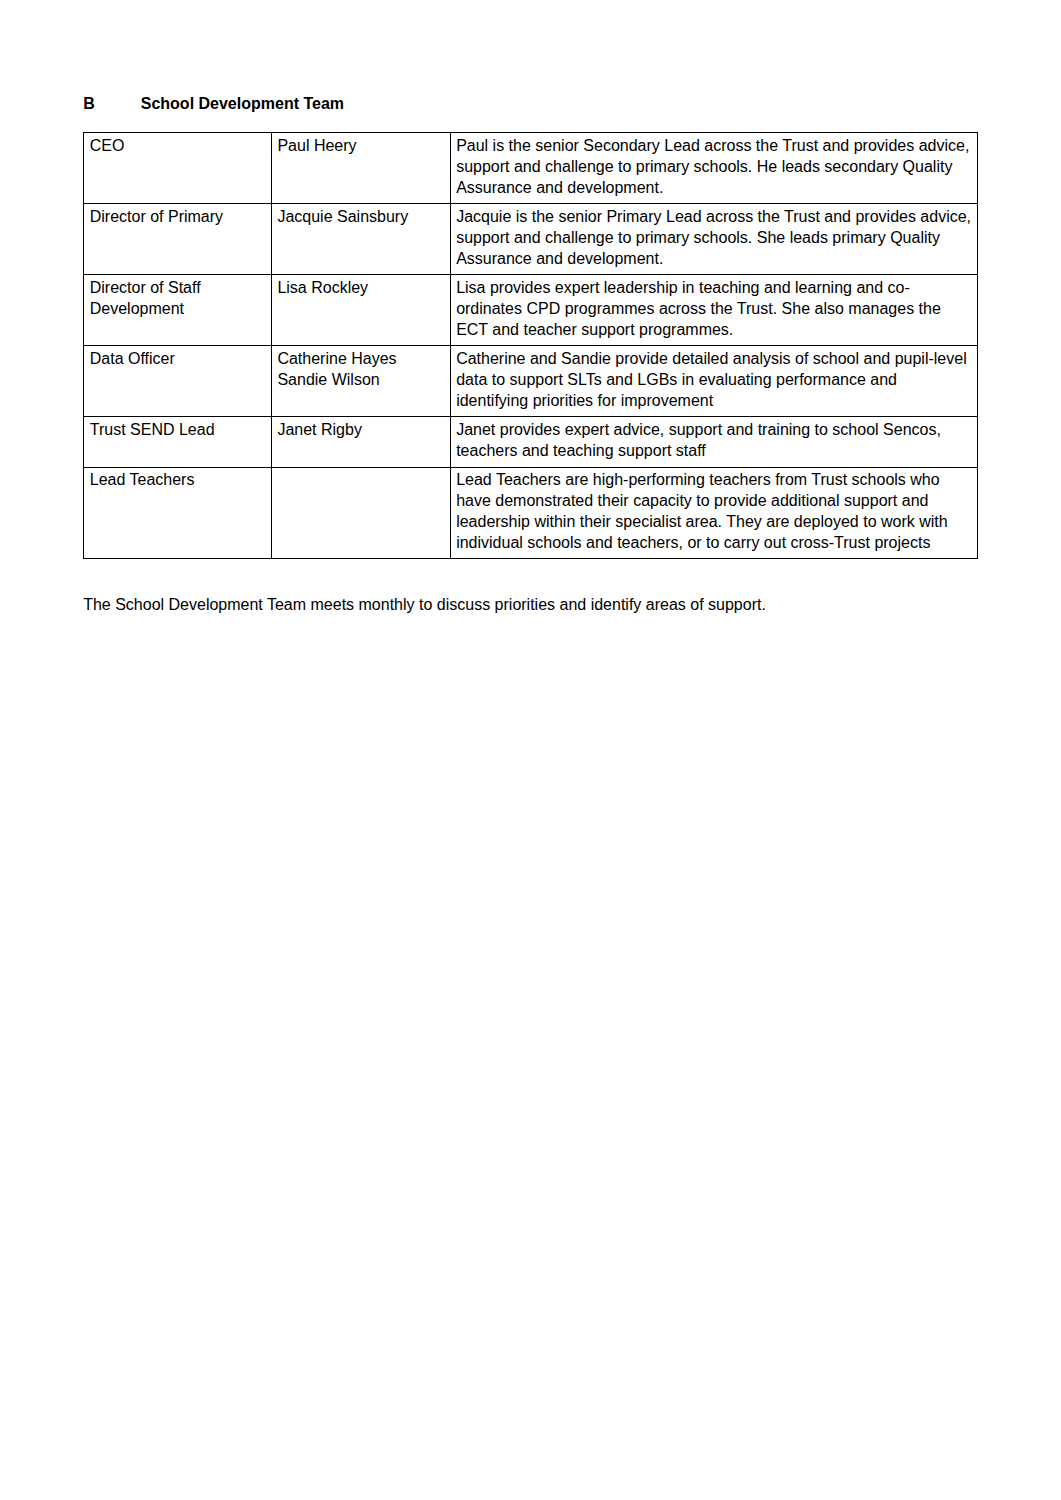BSchool Development Team
| CEO | Paul Heery | Paul is the senior Secondary Lead across the Trust and provides advice, support and challenge to primary schools. He leads secondary Quality Assurance and development. |
| Director of Primary | Jacquie Sainsbury | Jacquie is the senior Primary Lead across the Trust and provides advice, support and challenge to primary schools. She leads primary Quality Assurance and development. |
| Director of Staff Development | Lisa Rockley | Lisa provides expert leadership in teaching and learning and co-ordinates CPD programmes across the Trust. She also manages the ECT and teacher support programmes. |
| Data Officer | Catherine Hayes Sandie Wilson | Catherine and Sandie provide detailed analysis of school and pupil-level data to support SLTs and LGBs in evaluating performance and identifying priorities for improvement |
| Trust SEND Lead | Janet Rigby | Janet provides expert advice, support and training to school Sencos, teachers and teaching support staff |
| Lead Teachers | | Lead Teachers are high-performing teachers from Trust schools who have demonstrated their capacity to provide additional support and leadership within their specialist area. They are deployed to work with individual schools and teachers, or to carry out cross-Trust projects |
The School Development Team meets monthly to discuss priorities and identify areas of support.